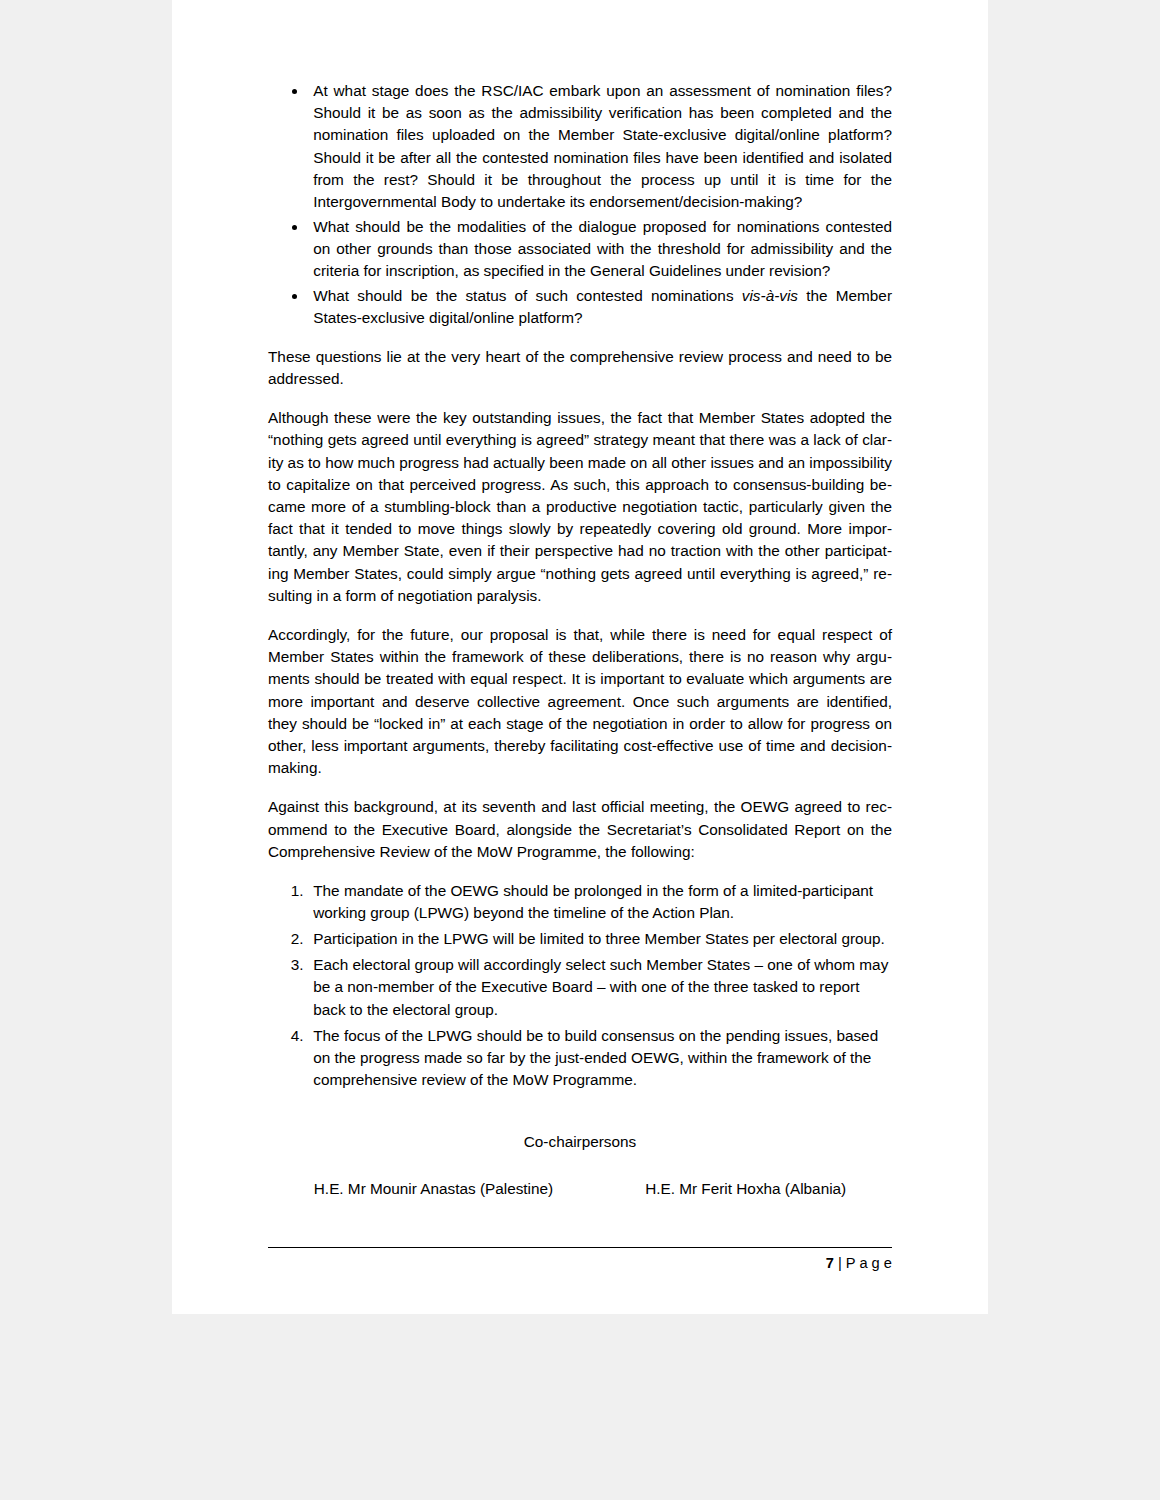At what stage does the RSC/IAC embark upon an assessment of nomination files? Should it be as soon as the admissibility verification has been completed and the nomination files uploaded on the Member State-exclusive digital/online platform? Should it be after all the contested nomination files have been identified and isolated from the rest? Should it be throughout the process up until it is time for the Intergovernmental Body to undertake its endorsement/decision-making?
What should be the modalities of the dialogue proposed for nominations contested on other grounds than those associated with the threshold for admissibility and the criteria for inscription, as specified in the General Guidelines under revision?
What should be the status of such contested nominations vis-à-vis the Member States-exclusive digital/online platform?
These questions lie at the very heart of the comprehensive review process and need to be addressed.
Although these were the key outstanding issues, the fact that Member States adopted the “nothing gets agreed until everything is agreed” strategy meant that there was a lack of clarity as to how much progress had actually been made on all other issues and an impossibility to capitalize on that perceived progress. As such, this approach to consensus-building became more of a stumbling-block than a productive negotiation tactic, particularly given the fact that it tended to move things slowly by repeatedly covering old ground. More importantly, any Member State, even if their perspective had no traction with the other participating Member States, could simply argue “nothing gets agreed until everything is agreed,” resulting in a form of negotiation paralysis.
Accordingly, for the future, our proposal is that, while there is need for equal respect of Member States within the framework of these deliberations, there is no reason why arguments should be treated with equal respect. It is important to evaluate which arguments are more important and deserve collective agreement. Once such arguments are identified, they should be “locked in” at each stage of the negotiation in order to allow for progress on other, less important arguments, thereby facilitating cost-effective use of time and decision-making.
Against this background, at its seventh and last official meeting, the OEWG agreed to recommend to the Executive Board, alongside the Secretariat’s Consolidated Report on the Comprehensive Review of the MoW Programme, the following:
The mandate of the OEWG should be prolonged in the form of a limited-participant working group (LPWG) beyond the timeline of the Action Plan.
Participation in the LPWG will be limited to three Member States per electoral group.
Each electoral group will accordingly select such Member States – one of whom may be a non-member of the Executive Board – with one of the three tasked to report back to the electoral group.
The focus of the LPWG should be to build consensus on the pending issues, based on the progress made so far by the just-ended OEWG, within the framework of the comprehensive review of the MoW Programme.
Co-chairpersons
H.E. Mr Mounir Anastas (Palestine) H.E. Mr Ferit Hoxha (Albania)
7 | P a g e